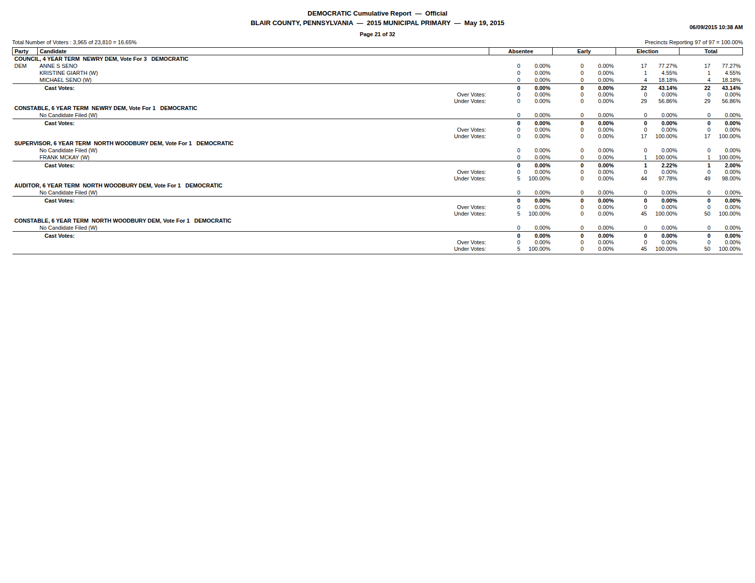DEMOCRATIC Cumulative Report — Official
BLAIR COUNTY, PENNSYLVANIA — 2015 MUNICIPAL PRIMARY — May 19, 2015
Page 21 of 32
06/09/2015 10:38 AM
Total Number of Voters : 3,965 of 23,810 = 16.65%
Precincts Reporting 97 of 97 = 100.00%
| Party | Candidate | Absentee | Early | Election | Total |
| --- | --- | --- | --- | --- | --- |
| COUNCIL, 4 YEAR TERM NEWRY DEM, Vote For 3 DEMOCRATIC |
| DEM | ANNE S SENO | | 0 | 0.00% | | 0 | 0.00% | | 17 | 77.27% | | 17 | 77.27% |
| | KRISTINE GIARTH (W) | | 0 | 0.00% | | 0 | 0.00% | | 1 | 4.55% | | 1 | 4.55% |
| | MICHAEL SENO (W) | | 0 | 0.00% | | 0 | 0.00% | | 4 | 18.18% | | 4 | 18.18% |
| | Cast Votes: | | 0 | 0.00% | | 0 | 0.00% | | 22 | 43.14% | | 22 | 43.14% |
| | Over Votes: | | 0 | 0.00% | | 0 | 0.00% | | 0 | 0.00% | | 0 | 0.00% |
| | Under Votes: | | 0 | 0.00% | | 0 | 0.00% | | 29 | 56.86% | | 29 | 56.86% |
| CONSTABLE, 6 YEAR TERM NEWRY DEM, Vote For 1 DEMOCRATIC |
| | No Candidate Filed (W) | | 0 | 0.00% | | 0 | 0.00% | | 0 | 0.00% | | 0 | 0.00% |
| | Cast Votes: | | 0 | 0.00% | | 0 | 0.00% | | 0 | 0.00% | | 0 | 0.00% |
| | Over Votes: | | 0 | 0.00% | | 0 | 0.00% | | 0 | 0.00% | | 0 | 0.00% |
| | Under Votes: | | 0 | 0.00% | | 0 | 0.00% | | 17 | 100.00% | | 17 | 100.00% |
| SUPERVISOR, 6 YEAR TERM NORTH WOODBURY DEM, Vote For 1 DEMOCRATIC |
| | No Candidate Filed (W) | | 0 | 0.00% | | 0 | 0.00% | | 0 | 0.00% | | 0 | 0.00% |
| | FRANK MCKAY (W) | | 0 | 0.00% | | 0 | 0.00% | | 1 | 100.00% | | 1 | 100.00% |
| | Cast Votes: | | 0 | 0.00% | | 0 | 0.00% | | 1 | 2.22% | | 1 | 2.00% |
| | Over Votes: | | 0 | 0.00% | | 0 | 0.00% | | 0 | 0.00% | | 0 | 0.00% |
| | Under Votes: | | 5 | 100.00% | | 0 | 0.00% | | 44 | 97.78% | | 49 | 98.00% |
| AUDITOR, 6 YEAR TERM NORTH WOODBURY DEM, Vote For 1 DEMOCRATIC |
| | No Candidate Filed (W) | | 0 | 0.00% | | 0 | 0.00% | | 0 | 0.00% | | 0 | 0.00% |
| | Cast Votes: | | 0 | 0.00% | | 0 | 0.00% | | 0 | 0.00% | | 0 | 0.00% |
| | Over Votes: | | 0 | 0.00% | | 0 | 0.00% | | 0 | 0.00% | | 0 | 0.00% |
| | Under Votes: | | 5 | 100.00% | | 0 | 0.00% | | 45 | 100.00% | | 50 | 100.00% |
| CONSTABLE, 6 YEAR TERM NORTH WOODBURY DEM, Vote For 1 DEMOCRATIC |
| | No Candidate Filed (W) | | 0 | 0.00% | | 0 | 0.00% | | 0 | 0.00% | | 0 | 0.00% |
| | Cast Votes: | | 0 | 0.00% | | 0 | 0.00% | | 0 | 0.00% | | 0 | 0.00% |
| | Over Votes: | | 0 | 0.00% | | 0 | 0.00% | | 0 | 0.00% | | 0 | 0.00% |
| | Under Votes: | | 5 | 100.00% | | 0 | 0.00% | | 45 | 100.00% | | 50 | 100.00% |